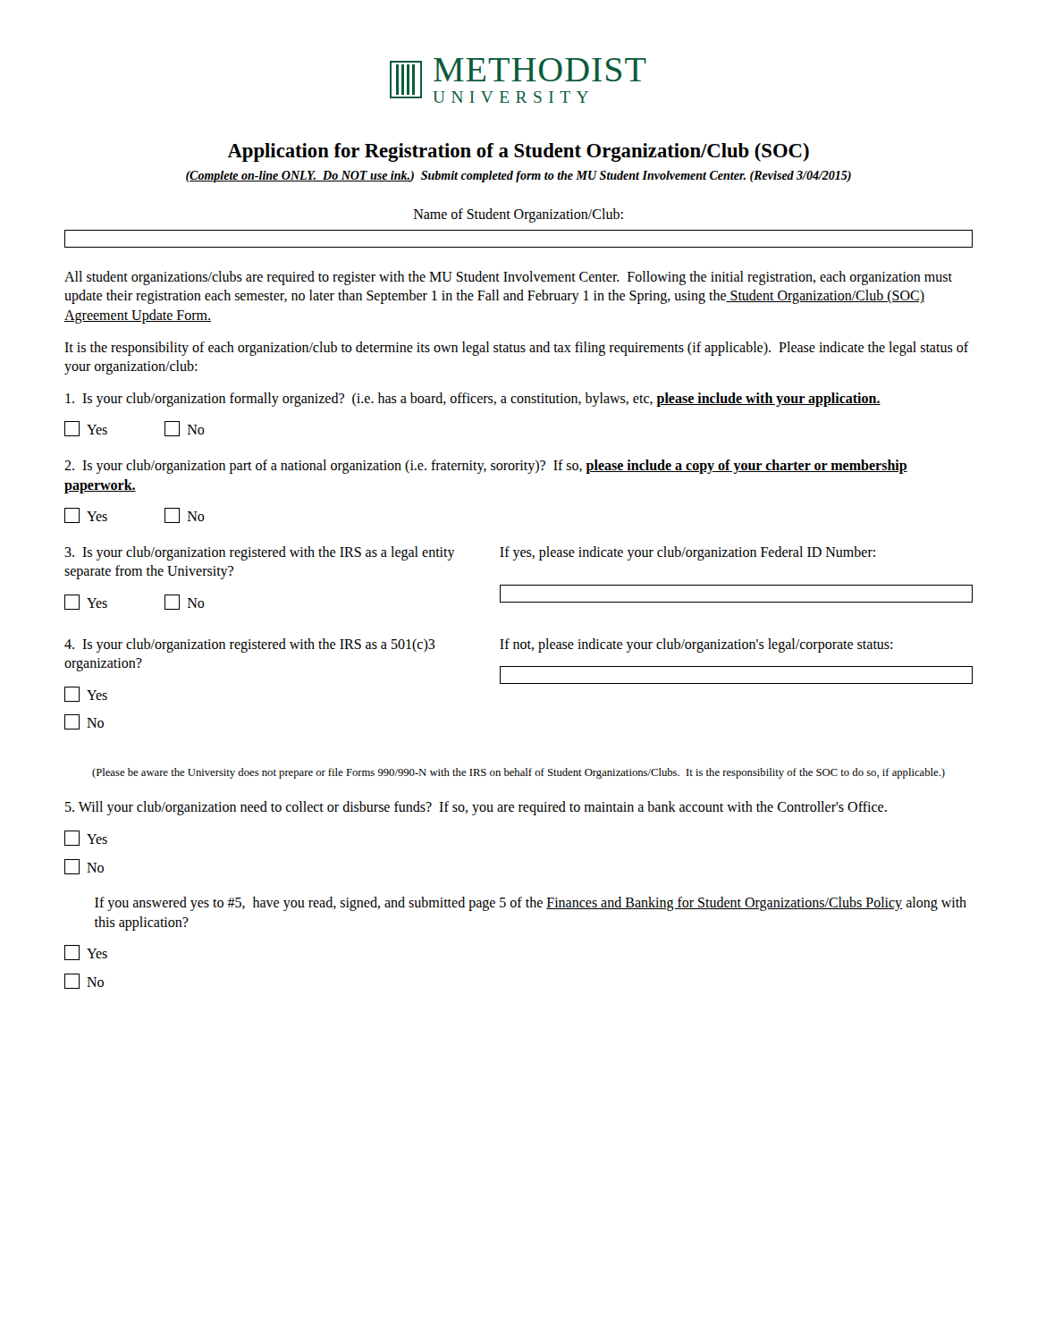METHODIST
UNIVERSITY
Application for Registration of a Student Organization/Club (SOC)
(Complete on-line ONLY. Do NOT use ink.) Submit completed form to the MU Student Involvement Center. (Revised 3/04/2015)
Name of Student Organization/Club:
All student organizations/clubs are required to register with the MU Student Involvement Center. Following the initial registration, each organization must update their registration each semester, no later than September 1 in the Fall and February 1 in the Spring, using the Student Organization/Club (SOC) Agreement Update Form.
It is the responsibility of each organization/club to determine its own legal status and tax filing requirements (if applicable). Please indicate the legal status of your organization/club:
1. Is your club/organization formally organized? (i.e. has a board, officers, a constitution, bylaws, etc, please include with your application.
Yes No
2. Is your club/organization part of a national organization (i.e. fraternity, sorority)? If so, please include a copy of your charter or membership paperwork.
Yes No
| 3. Is your club/organization registered with the IRS as a legal entity separate from the University? Yes No | If yes, please indicate your club/organization Federal ID Number: |
| 4. Is your club/organization registered with the IRS as a 501(c)3 organization? Yes No | If not, please indicate your club/organization's legal/corporate status: |
(Please be aware the University does not prepare or file Forms 990/990-N with the IRS on behalf of Student Organizations/Clubs. It is the responsibility of the SOC to do so, if applicable.)
5. Will your club/organization need to collect or disburse funds? If so, you are required to maintain a bank account with the Controller's Office.
Yes No
If you answered yes to #5, have you read, signed, and submitted page 5 of the Finances and Banking for Student Organizations/Clubs Policy along with this application?
Yes No